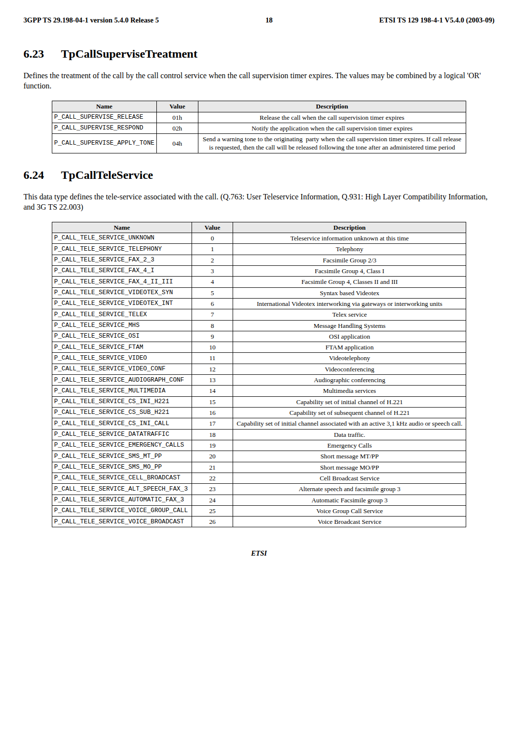3GPP TS 29.198-04-1 version 5.4.0 Release 5
18
ETSI TS 129 198-4-1 V5.4.0 (2003-09)
6.23 TpCallSuperviseTreatment
Defines the treatment of the call by the call control service when the call supervision timer expires. The values may be combined by a logical 'OR' function.
| Name | Value | Description |
| --- | --- | --- |
| P_CALL_SUPERVISE_RELEASE | 01h | Release the call when the call supervision timer expires |
| P_CALL_SUPERVISE_RESPOND | 02h | Notify the application when the call supervision timer expires |
| P_CALL_SUPERVISE_APPLY_TONE | 04h | Send a warning tone to the originating party when the call supervision timer expires. If call release is requested, then the call will be released following the tone after an administered time period |
6.24 TpCallTeleService
This data type defines the tele-service associated with the call. (Q.763: User Teleservice Information, Q.931: High Layer Compatibility Information, and 3G TS 22.003)
| Name | Value | Description |
| --- | --- | --- |
| P_CALL_TELE_SERVICE_UNKNOWN | 0 | Teleservice information unknown at this time |
| P_CALL_TELE_SERVICE_TELEPHONY | 1 | Telephony |
| P_CALL_TELE_SERVICE_FAX_2_3 | 2 | Facsimile Group 2/3 |
| P_CALL_TELE_SERVICE_FAX_4_I | 3 | Facsimile Group 4, Class I |
| P_CALL_TELE_SERVICE_FAX_4_II_III | 4 | Facsimile Group 4, Classes II and III |
| P_CALL_TELE_SERVICE_VIDEOTEX_SYN | 5 | Syntax based Videotex |
| P_CALL_TELE_SERVICE_VIDEOTEX_INT | 6 | International Videotex interworking via gateways or interworking units |
| P_CALL_TELE_SERVICE_TELEX | 7 | Telex service |
| P_CALL_TELE_SERVICE_MHS | 8 | Message Handling Systems |
| P_CALL_TELE_SERVICE_OSI | 9 | OSI application |
| P_CALL_TELE_SERVICE_FTAM | 10 | FTAM application |
| P_CALL_TELE_SERVICE_VIDEO | 11 | Videotelephony |
| P_CALL_TELE_SERVICE_VIDEO_CONF | 12 | Videoconferencing |
| P_CALL_TELE_SERVICE_AUDIOGRAPH_CONF | 13 | Audiographic conferencing |
| P_CALL_TELE_SERVICE_MULTIMEDIA | 14 | Multimedia services |
| P_CALL_TELE_SERVICE_CS_INI_H221 | 15 | Capability set of initial channel of H.221 |
| P_CALL_TELE_SERVICE_CS_SUB_H221 | 16 | Capability set of subsequent channel of H.221 |
| P_CALL_TELE_SERVICE_CS_INI_CALL | 17 | Capability set of initial channel associated with an active 3,1 kHz audio or speech call. |
| P_CALL_TELE_SERVICE_DATATRAFFIC | 18 | Data traffic. |
| P_CALL_TELE_SERVICE_EMERGENCY_CALLS | 19 | Emergency Calls |
| P_CALL_TELE_SERVICE_SMS_MT_PP | 20 | Short message MT/PP |
| P_CALL_TELE_SERVICE_SMS_MO_PP | 21 | Short message MO/PP |
| P_CALL_TELE_SERVICE_CELL_BROADCAST | 22 | Cell Broadcast Service |
| P_CALL_TELE_SERVICE_ALT_SPEECH_FAX_3 | 23 | Alternate speech and facsimile group 3 |
| P_CALL_TELE_SERVICE_AUTOMATIC_FAX_3 | 24 | Automatic Facsimile group 3 |
| P_CALL_TELE_SERVICE_VOICE_GROUP_CALL | 25 | Voice Group Call Service |
| P_CALL_TELE_SERVICE_VOICE_BROADCAST | 26 | Voice Broadcast Service |
ETSI